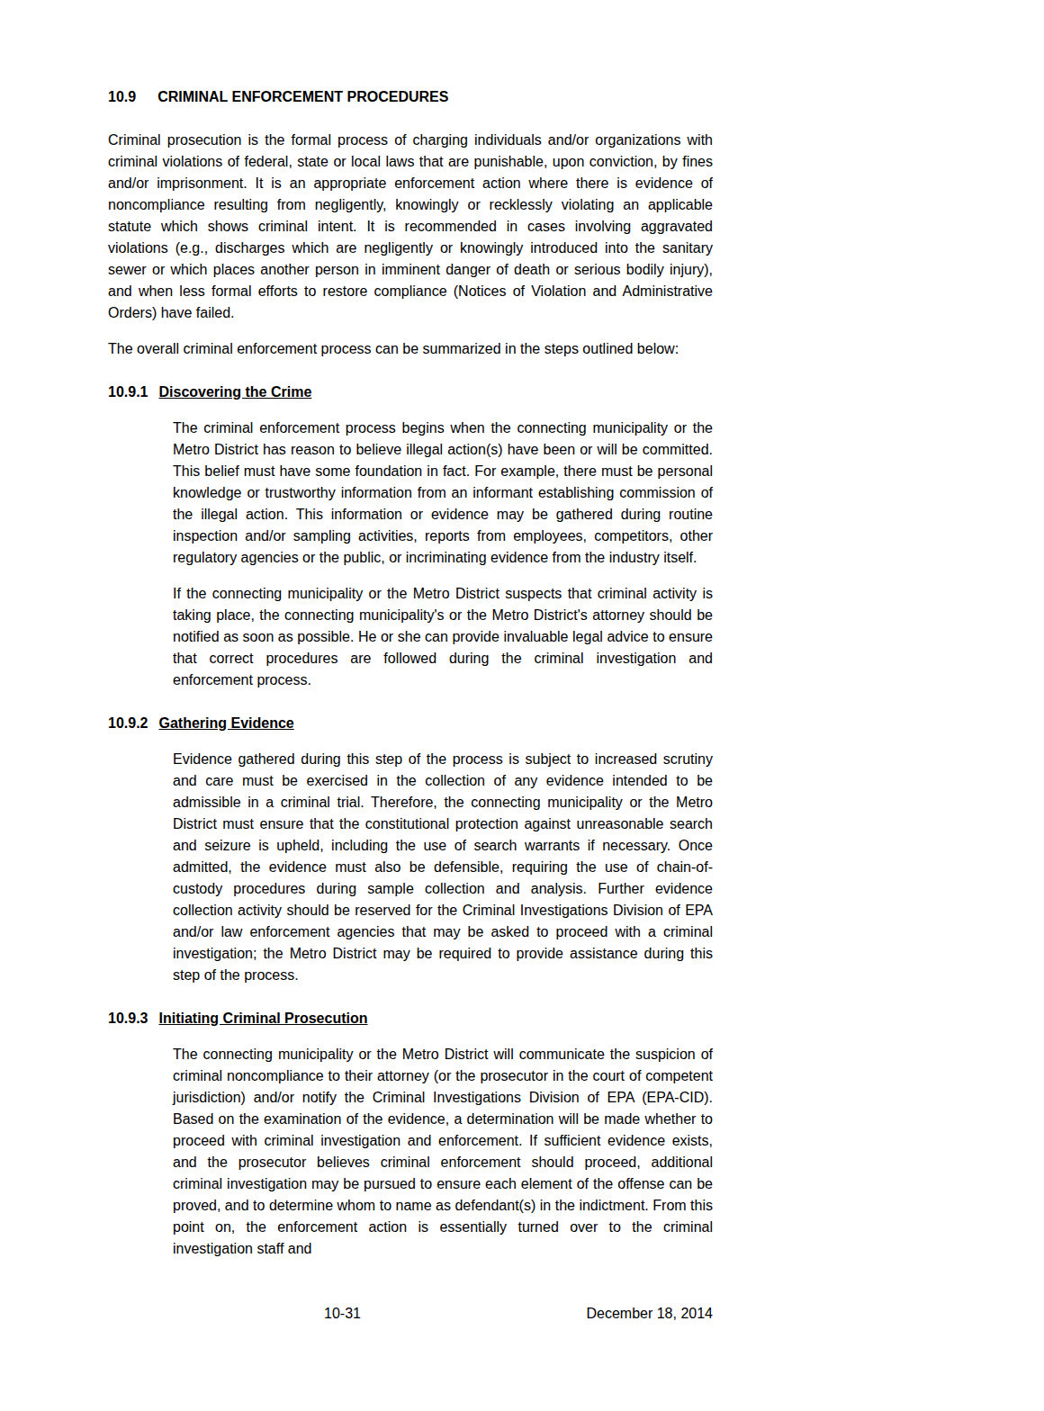10.9 CRIMINAL ENFORCEMENT PROCEDURES
Criminal prosecution is the formal process of charging individuals and/or organizations with criminal violations of federal, state or local laws that are punishable, upon conviction, by fines and/or imprisonment. It is an appropriate enforcement action where there is evidence of noncompliance resulting from negligently, knowingly or recklessly violating an applicable statute which shows criminal intent. It is recommended in cases involving aggravated violations (e.g., discharges which are negligently or knowingly introduced into the sanitary sewer or which places another person in imminent danger of death or serious bodily injury), and when less formal efforts to restore compliance (Notices of Violation and Administrative Orders) have failed.
The overall criminal enforcement process can be summarized in the steps outlined below:
10.9.1 Discovering the Crime
The criminal enforcement process begins when the connecting municipality or the Metro District has reason to believe illegal action(s) have been or will be committed. This belief must have some foundation in fact. For example, there must be personal knowledge or trustworthy information from an informant establishing commission of the illegal action. This information or evidence may be gathered during routine inspection and/or sampling activities, reports from employees, competitors, other regulatory agencies or the public, or incriminating evidence from the industry itself.
If the connecting municipality or the Metro District suspects that criminal activity is taking place, the connecting municipality's or the Metro District's attorney should be notified as soon as possible. He or she can provide invaluable legal advice to ensure that correct procedures are followed during the criminal investigation and enforcement process.
10.9.2 Gathering Evidence
Evidence gathered during this step of the process is subject to increased scrutiny and care must be exercised in the collection of any evidence intended to be admissible in a criminal trial. Therefore, the connecting municipality or the Metro District must ensure that the constitutional protection against unreasonable search and seizure is upheld, including the use of search warrants if necessary. Once admitted, the evidence must also be defensible, requiring the use of chain-of-custody procedures during sample collection and analysis. Further evidence collection activity should be reserved for the Criminal Investigations Division of EPA and/or law enforcement agencies that may be asked to proceed with a criminal investigation; the Metro District may be required to provide assistance during this step of the process.
10.9.3 Initiating Criminal Prosecution
The connecting municipality or the Metro District will communicate the suspicion of criminal noncompliance to their attorney (or the prosecutor in the court of competent jurisdiction) and/or notify the Criminal Investigations Division of EPA (EPA-CID). Based on the examination of the evidence, a determination will be made whether to proceed with criminal investigation and enforcement. If sufficient evidence exists, and the prosecutor believes criminal enforcement should proceed, additional criminal investigation may be pursued to ensure each element of the offense can be proved, and to determine whom to name as defendant(s) in the indictment. From this point on, the enforcement action is essentially turned over to the criminal investigation staff and
10-31 December 18, 2014